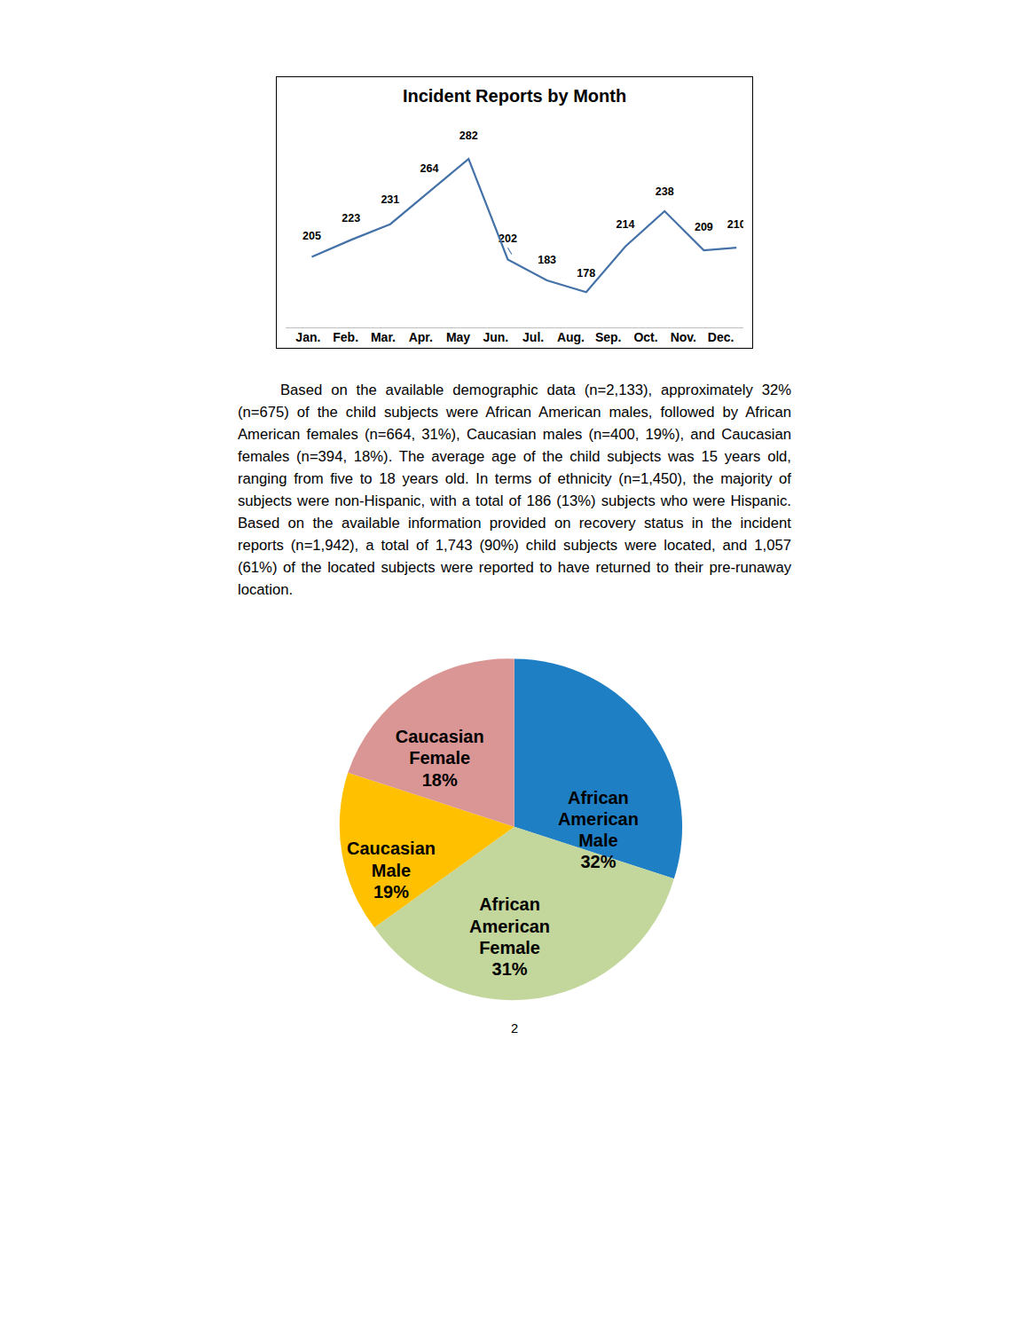Incident Reports by Month
205 223 231 264 282 202 183 178 214 238 209 210
Jan. Feb. Mar. Apr. May Jun. Jul. Aug. Sep. Oct. Nov. Dec.
Based on the available demographic data (n=2,133), approximately 32% (n=675) of the child subjects were African American males, followed by African American females (n=664, 31%), Caucasian males (n=400, 19%), and Caucasian females (n=394, 18%). The average age of the child subjects was 15 years old, ranging from five to 18 years old. In terms of ethnicity (n=1,450), the majority of subjects were non-Hispanic, with a total of 186 (13%) subjects who were Hispanic. Based on the available information provided on recovery status in the incident reports (n=1,942), a total of 1,743 (90%) child subjects were located, and 1,057 (61%) of the located subjects were reported to have returned to their pre-runaway location.
African American Male 32% African American Female 31% Caucasian Male 19% Caucasian Female 18%
2